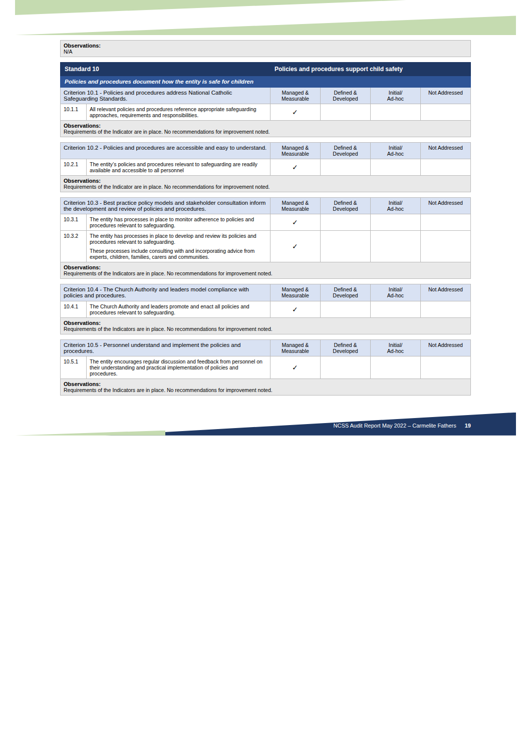| Observations: N/A |
| Standard 10 | Policies and procedures support child safety |
| Policies and procedures document how the entity is safe for children |
| Criterion 10.1 - Policies and procedures address National Catholic Safeguarding Standards. | Managed & Measurable | Defined & Developed | Initial/ Ad-hoc | Not Addressed |
| 10.1.1 | All relevant policies and procedures reference appropriate safeguarding approaches, requirements and responsibilities. | ✓ | | | |
| Observations: Requirements of the Indicator are in place. No recommendations for improvement noted. |
| Criterion 10.2 - Policies and procedures are accessible and easy to understand. | Managed & Measurable | Defined & Developed | Initial/ Ad-hoc | Not Addressed |
| 10.2.1 | The entity’s policies and procedures relevant to safeguarding are readily available and accessible to all personnel | ✓ | | | |
| Observations: Requirements of the Indicator are in place. No recommendations for improvement noted. |
| Criterion 10.3 - Best practice policy models and stakeholder consultation inform the development and review of policies and procedures. | Managed & Measurable | Defined & Developed | Initial/ Ad-hoc | Not Addressed |
| 10.3.1 | The entity has processes in place to monitor adherence to policies and procedures relevant to safeguarding. | ✓ | | | |
| 10.3.2 | The entity has processes in place to develop and review its policies and procedures relevant to safeguarding. These processes include consulting with and incorporating advice from experts, children, families, carers and communities. | ✓ | | | |
| Observations: Requirements of the Indicators are in place. No recommendations for improvement noted. |
| Criterion 10.4 - The Church Authority and leaders model compliance with policies and procedures. | Managed & Measurable | Defined & Developed | Initial/ Ad-hoc | Not Addressed |
| 10.4.1 | The Church Authority and leaders promote and enact all policies and procedures relevant to safeguarding. | ✓ | | | |
| Observations: Requirements of the Indicators are in place. No recommendations for improvement noted. |
| Criterion 10.5 - Personnel understand and implement the policies and procedures. | Managed & Measurable | Defined & Developed | Initial/ Ad-hoc | Not Addressed |
| 10.5.1 | The entity encourages regular discussion and feedback from personnel on their understanding and practical implementation of policies and procedures. | ✓ | | | |
| Observations: Requirements of the Indicators are in place. No recommendations for improvement noted. |
NCSS Audit Report May 2022 – Carmelite Fathers 19